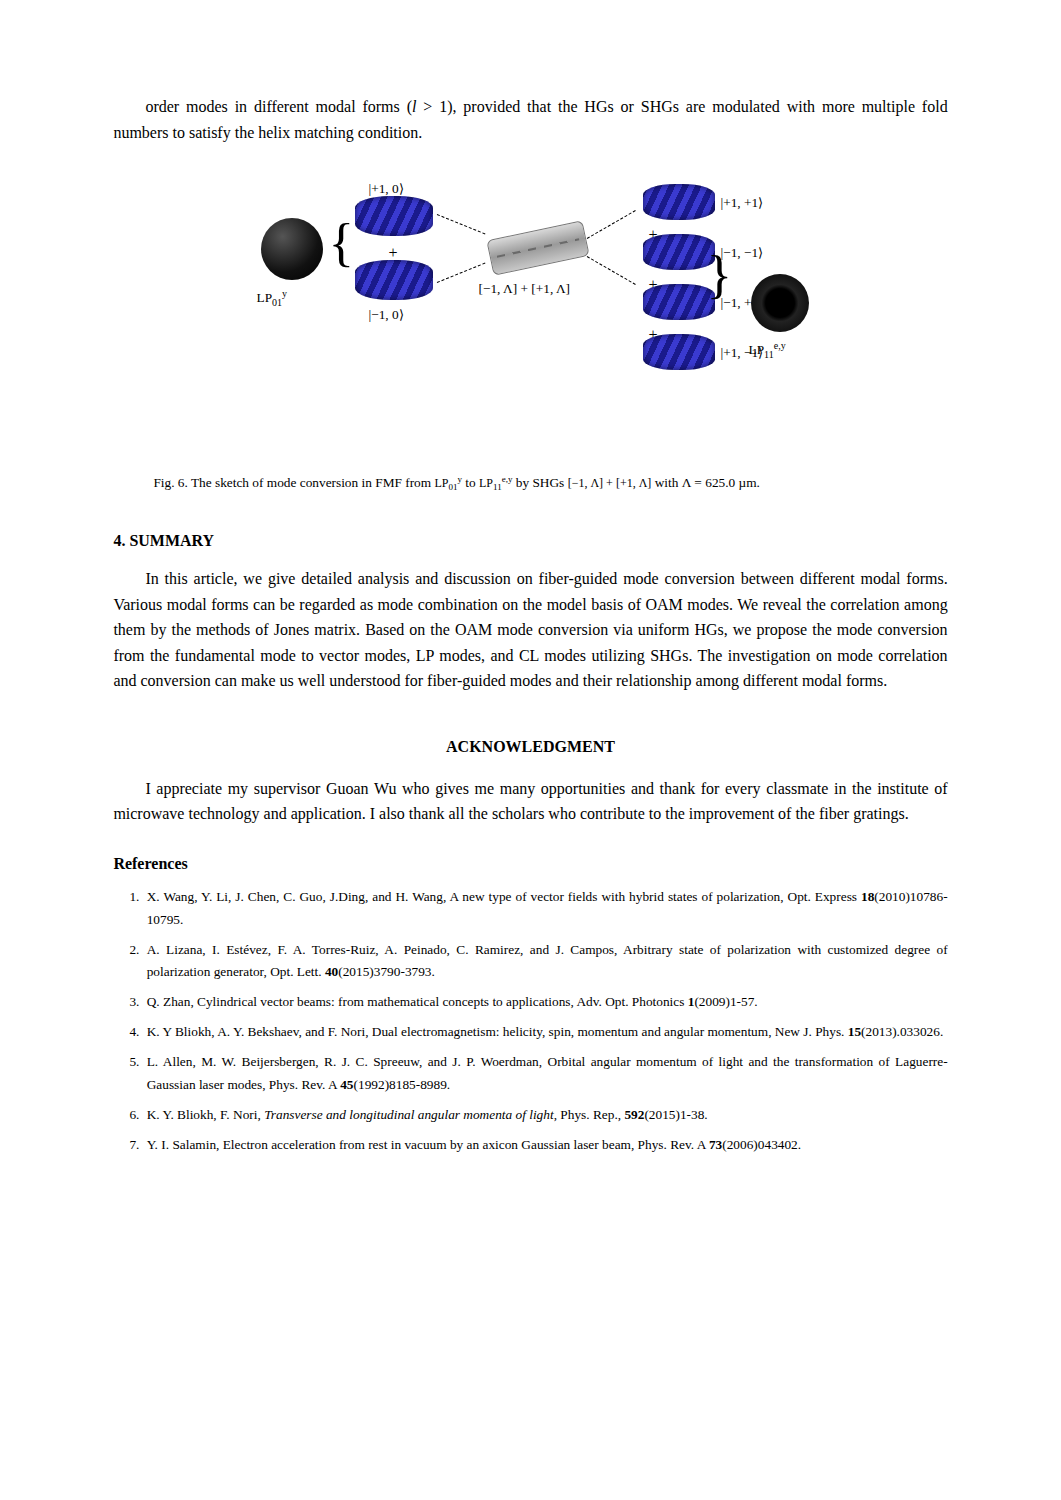order modes in different modal forms (l > 1), provided that the HGs or SHGs are modulated with more multiple fold numbers to satisfy the helix matching condition.
LP01y
{
|+1, 0⟩
+
|−1, 0⟩
[−1, Λ] + [+1, Λ]
|+1, +1⟩
+
|−1, −1⟩
+
|−1, +1⟩
+
|+1, −1⟩
}
LP11e,y
Fig. 6. The sketch of mode conversion in FMF from LP01y to LP11e,y by SHGs [−1, Λ] + [+1, Λ] with Λ = 625.0 µm.
4. SUMMARY
In this article, we give detailed analysis and discussion on fiber-guided mode conversion between different modal forms. Various modal forms can be regarded as mode combination on the model basis of OAM modes. We reveal the correlation among them by the methods of Jones matrix. Based on the OAM mode conversion via uniform HGs, we propose the mode conversion from the fundamental mode to vector modes, LP modes, and CL modes utilizing SHGs. The investigation on mode correlation and conversion can make us well understood for fiber-guided modes and their relationship among different modal forms.
ACKNOWLEDGMENT
I appreciate my supervisor Guoan Wu who gives me many opportunities and thank for every classmate in the institute of microwave technology and application. I also thank all the scholars who contribute to the improvement of the fiber gratings.
References
X. Wang, Y. Li, J. Chen, C. Guo, J.Ding, and H. Wang, A new type of vector fields with hybrid states of polarization, Opt. Express 18(2010)10786-10795.
A. Lizana, I. Estévez, F. A. Torres-Ruiz, A. Peinado, C. Ramirez, and J. Campos, Arbitrary state of polarization with customized degree of polarization generator, Opt. Lett. 40(2015)3790-3793.
Q. Zhan, Cylindrical vector beams: from mathematical concepts to applications, Adv. Opt. Photonics 1(2009)1-57.
K. Y Bliokh, A. Y. Bekshaev, and F. Nori, Dual electromagnetism: helicity, spin, momentum and angular momentum, New J. Phys. 15(2013).033026.
L. Allen, M. W. Beijersbergen, R. J. C. Spreeuw, and J. P. Woerdman, Orbital angular momentum of light and the transformation of Laguerre-Gaussian laser modes, Phys. Rev. A 45(1992)8185-8989.
K. Y. Bliokh, F. Nori, Transverse and longitudinal angular momenta of light, Phys. Rep., 592(2015)1-38.
Y. I. Salamin, Electron acceleration from rest in vacuum by an axicon Gaussian laser beam, Phys. Rev. A 73(2006)043402.